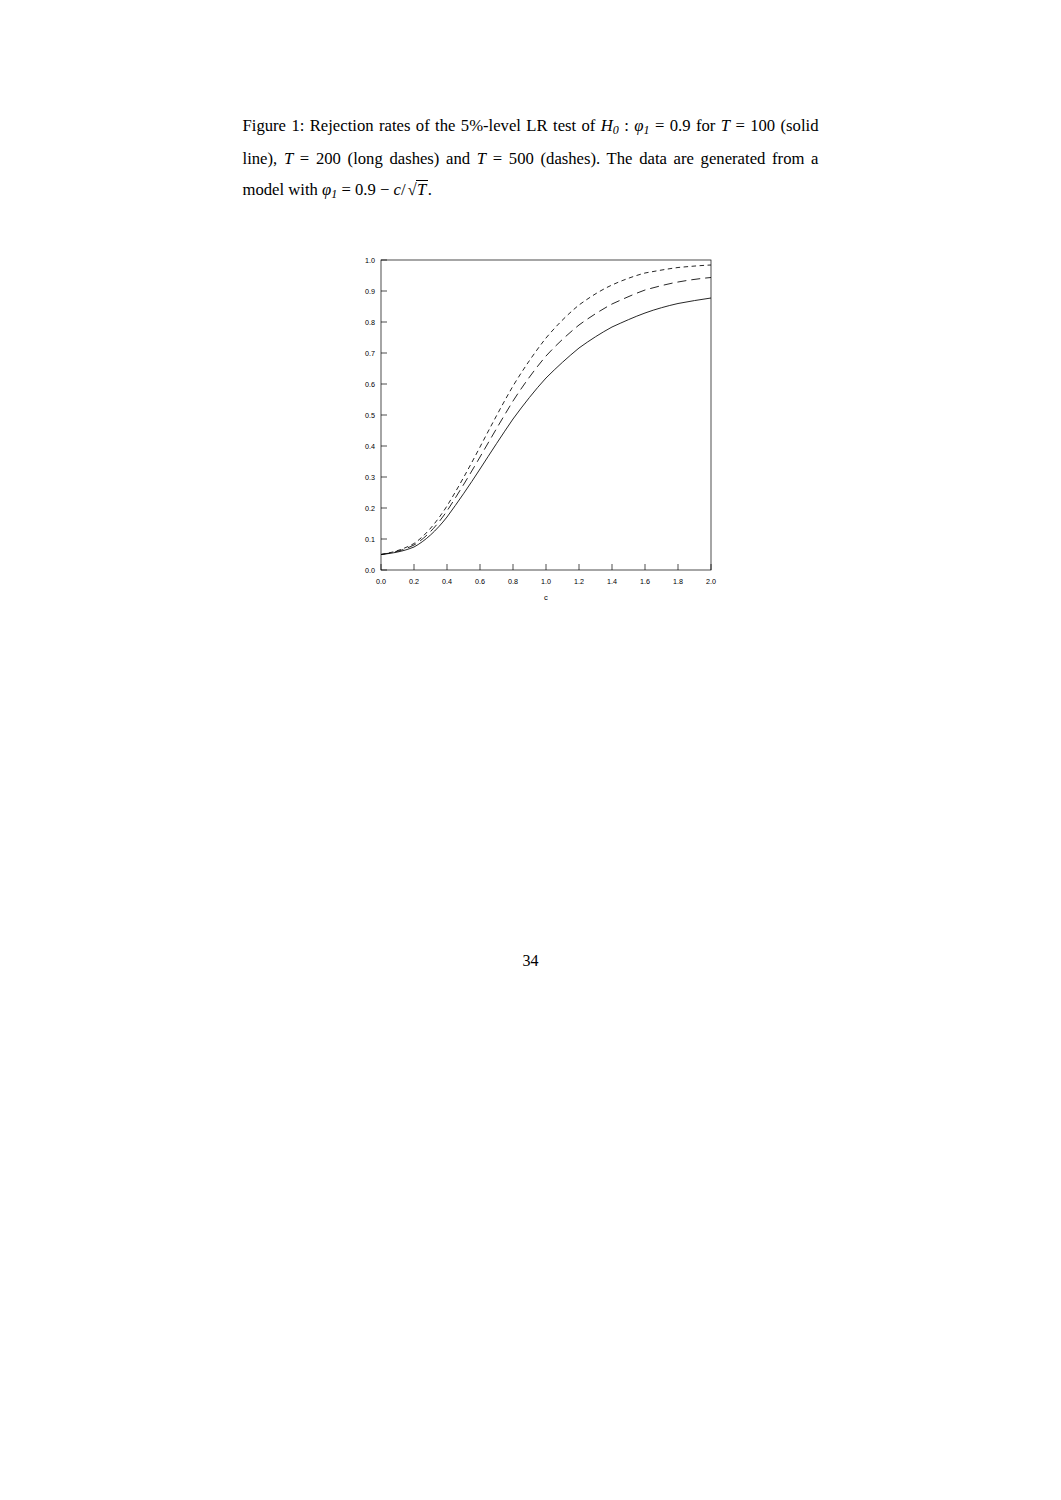Figure 1: Rejection rates of the 5%-level LR test of H0 : φ1 = 0.9 for T = 100 (solid line), T = 200 (long dashes) and T = 500 (dashes). The data are generated from a model with φ1 = 0.9 − c/T.
1.0 0.9 0.8 0.7 0.6 0.5 0.4 0.3 0.2 0.1 0.0 0.0 0.2 0.4 0.6 0.8 1.0 1.2 1.4 1.6 1.8 2.0 c
34